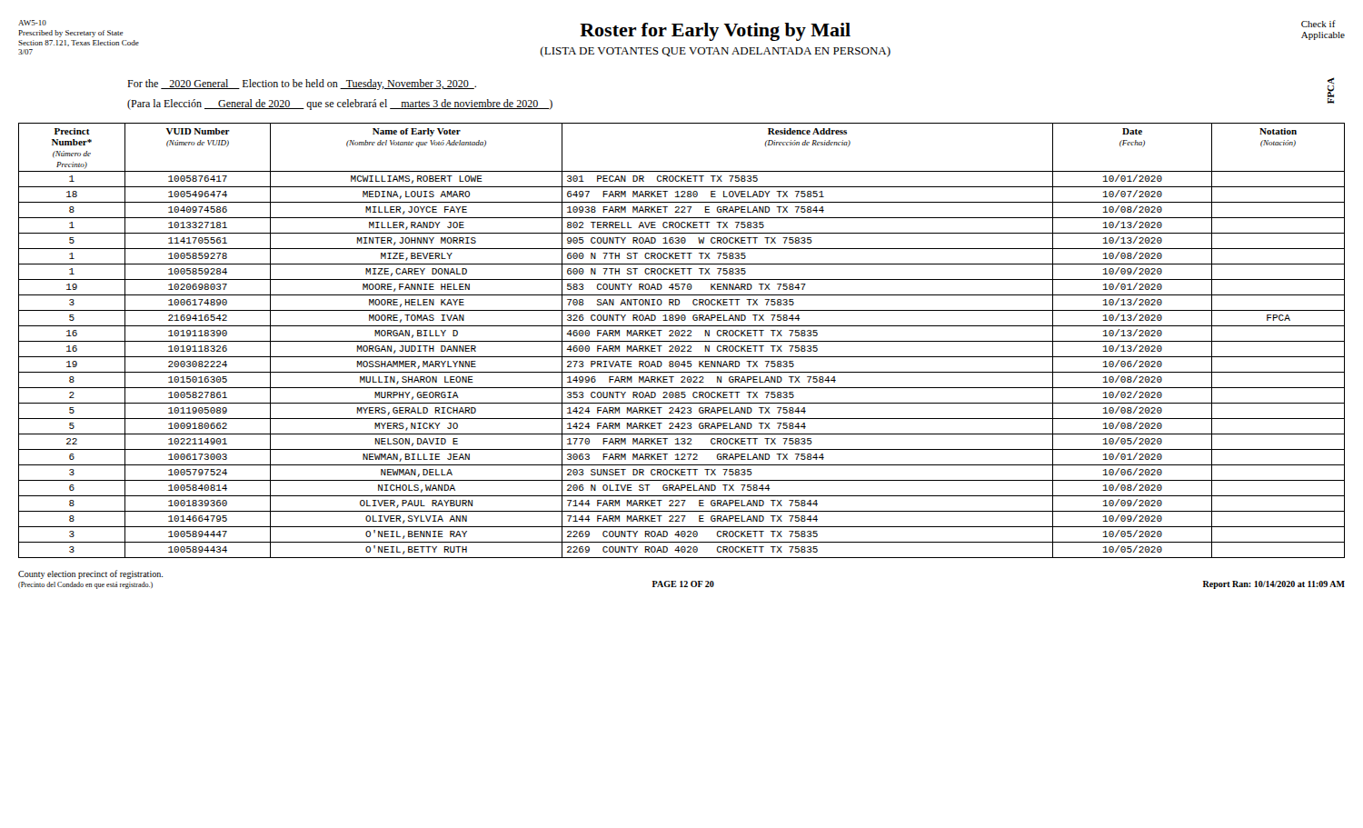AW5-10
Prescribed by Secretary of State
Section 87.121, Texas Election Code
3/07
Roster for Early Voting by Mail
(LISTA DE VOTANTES QUE VOTAN ADELANTADA EN PERSONA)
Check if
Applicable
For the 2020 General Election to be held on Tuesday, November 3, 2020 .
(Para la Elección General de 2020 que se celebrará el martes 3 de noviembre de 2020 )
FPCA
| Precinct Number* (Número de Precinto) | VUID Number (Número de VUID) | Name of Early Voter (Nombre del Votante que Votó Adelantada) | Residence Address (Dirección de Residencia) | Date (Fecha) | Notation (Notación) |
| --- | --- | --- | --- | --- | --- |
| 1 | 1005876417 | MCWILLIAMS,ROBERT LOWE | 301 PECAN DR CROCKETT TX 75835 | 10/01/2020 | |
| 18 | 1005496474 | MEDINA,LOUIS AMARO | 6497 FARM MARKET 1280 E LOVELADY TX 75851 | 10/07/2020 | |
| 8 | 1040974586 | MILLER,JOYCE FAYE | 10938 FARM MARKET 227 E GRAPELAND TX 75844 | 10/08/2020 | |
| 1 | 1013327181 | MILLER,RANDY JOE | 802 TERRELL AVE CROCKETT TX 75835 | 10/13/2020 | |
| 5 | 1141705561 | MINTER,JOHNNY MORRIS | 905 COUNTY ROAD 1630 W CROCKETT TX 75835 | 10/13/2020 | |
| 1 | 1005859278 | MIZE,BEVERLY | 600 N 7TH ST CROCKETT TX 75835 | 10/08/2020 | |
| 1 | 1005859284 | MIZE,CAREY DONALD | 600 N 7TH ST CROCKETT TX 75835 | 10/09/2020 | |
| 19 | 1020698037 | MOORE,FANNIE HELEN | 583 COUNTY ROAD 4570 KENNARD TX 75847 | 10/01/2020 | |
| 3 | 1006174890 | MOORE,HELEN KAYE | 708 SAN ANTONIO RD CROCKETT TX 75835 | 10/13/2020 | |
| 5 | 2169416542 | MOORE,TOMAS IVAN | 326 COUNTY ROAD 1890 GRAPELAND TX 75844 | 10/13/2020 | FPCA |
| 16 | 1019118390 | MORGAN,BILLY D | 4600 FARM MARKET 2022 N CROCKETT TX 75835 | 10/13/2020 | |
| 16 | 1019118326 | MORGAN,JUDITH DANNER | 4600 FARM MARKET 2022 N CROCKETT TX 75835 | 10/13/2020 | |
| 19 | 2003082224 | MOSSHAMMER,MARYLYNNE | 273 PRIVATE ROAD 8045 KENNARD TX 75835 | 10/06/2020 | |
| 8 | 1015016305 | MULLIN,SHARON LEONE | 14996 FARM MARKET 2022 N GRAPELAND TX 75844 | 10/08/2020 | |
| 2 | 1005827861 | MURPHY,GEORGIA | 353 COUNTY ROAD 2085 CROCKETT TX 75835 | 10/02/2020 | |
| 5 | 1011905089 | MYERS,GERALD RICHARD | 1424 FARM MARKET 2423 GRAPELAND TX 75844 | 10/08/2020 | |
| 5 | 1009180662 | MYERS,NICKY JO | 1424 FARM MARKET 2423 GRAPELAND TX 75844 | 10/08/2020 | |
| 22 | 1022114901 | NELSON,DAVID E | 1770 FARM MARKET 132 CROCKETT TX 75835 | 10/05/2020 | |
| 6 | 1006173003 | NEWMAN,BILLIE JEAN | 3063 FARM MARKET 1272 GRAPELAND TX 75844 | 10/01/2020 | |
| 3 | 1005797524 | NEWMAN,DELLA | 203 SUNSET DR CROCKETT TX 75835 | 10/06/2020 | |
| 6 | 1005840814 | NICHOLS,WANDA | 206 N OLIVE ST GRAPELAND TX 75844 | 10/08/2020 | |
| 8 | 1001839360 | OLIVER,PAUL RAYBURN | 7144 FARM MARKET 227 E GRAPELAND TX 75844 | 10/09/2020 | |
| 8 | 1014664795 | OLIVER,SYLVIA ANN | 7144 FARM MARKET 227 E GRAPELAND TX 75844 | 10/09/2020 | |
| 3 | 1005894447 | O'NEIL,BENNIE RAY | 2269 COUNTY ROAD 4020 CROCKETT TX 75835 | 10/05/2020 | |
| 3 | 1005894434 | O'NEIL,BETTY RUTH | 2269 COUNTY ROAD 4020 CROCKETT TX 75835 | 10/05/2020 | |
County election precinct of registration.
(Precinto del Condado en que está registrado.)
PAGE 12 OF 20
Report Ran: 10/14/2020 at 11:09 AM